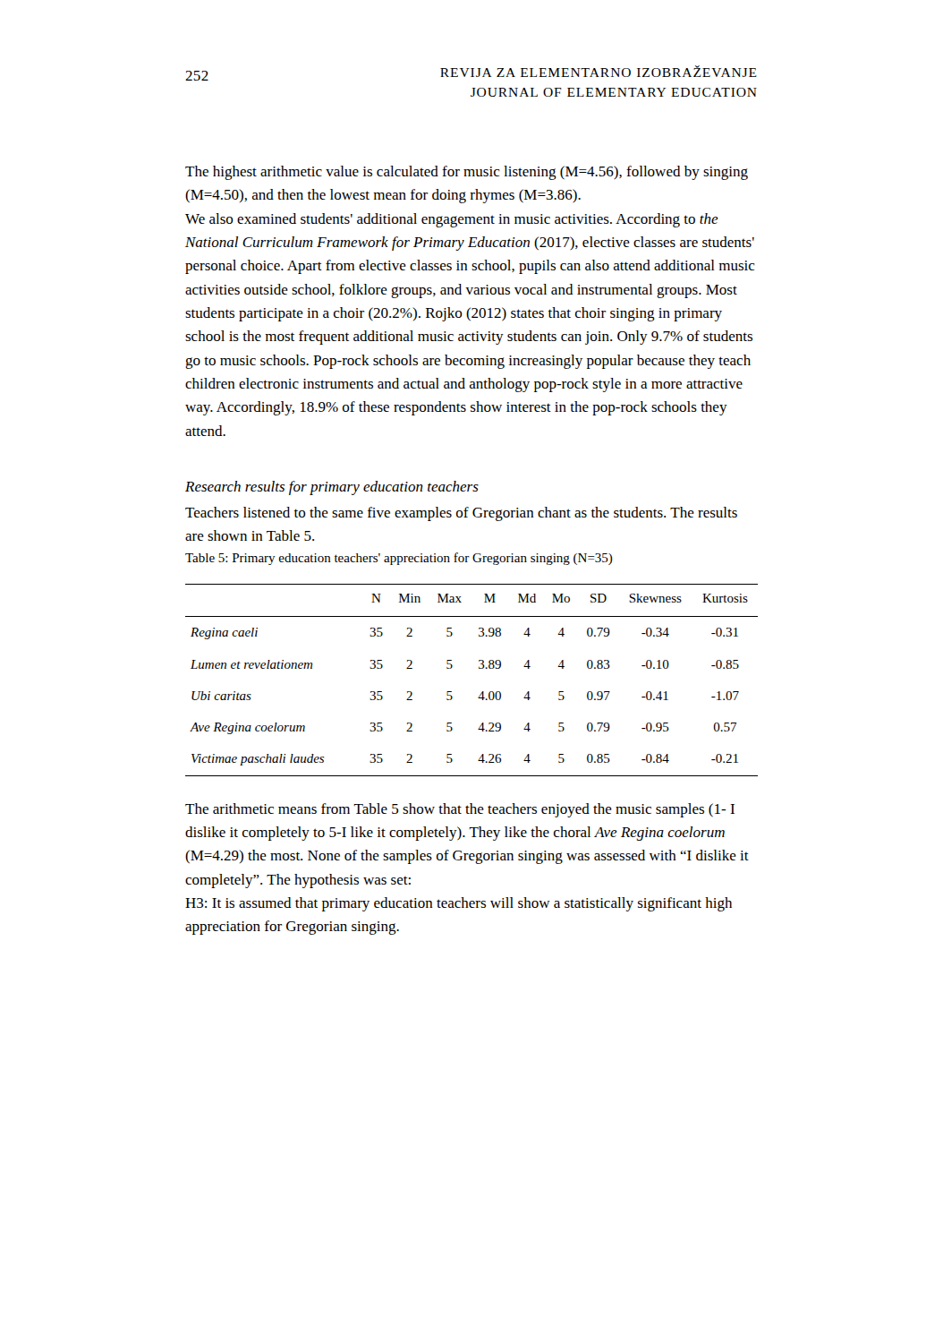252
Revija za elementarno izobraževanje Journal of Elementary Education
The highest arithmetic value is calculated for music listening (M=4.56), followed by singing (M=4.50), and then the lowest mean for doing rhymes (M=3.86).
We also examined students' additional engagement in music activities. According to the National Curriculum Framework for Primary Education (2017), elective classes are students' personal choice. Apart from elective classes in school, pupils can also attend additional music activities outside school, folklore groups, and various vocal and instrumental groups. Most students participate in a choir (20.2%). Rojko (2012) states that choir singing in primary school is the most frequent additional music activity students can join. Only 9.7% of students go to music schools. Pop-rock schools are becoming increasingly popular because they teach children electronic instruments and actual and anthology pop-rock style in a more attractive way. Accordingly, 18.9% of these respondents show interest in the pop-rock schools they attend.
Research results for primary education teachers
Teachers listened to the same five examples of Gregorian chant as the students. The results are shown in Table 5.
Table 5: Primary education teachers' appreciation for Gregorian singing (N=35)
| | N | Min | Max | M | Md | Mo | SD | Skewness | Kurtosis |
| --- | --- | --- | --- | --- | --- | --- | --- | --- | --- |
| Regina caeli | 35 | 2 | 5 | 3.98 | 4 | 4 | 0.79 | -0.34 | -0.31 |
| Lumen et revelationem | 35 | 2 | 5 | 3.89 | 4 | 4 | 0.83 | -0.10 | -0.85 |
| Ubi caritas | 35 | 2 | 5 | 4.00 | 4 | 5 | 0.97 | -0.41 | -1.07 |
| Ave Regina coelorum | 35 | 2 | 5 | 4.29 | 4 | 5 | 0.79 | -0.95 | 0.57 |
| Victimae paschali laudes | 35 | 2 | 5 | 4.26 | 4 | 5 | 0.85 | -0.84 | -0.21 |
The arithmetic means from Table 5 show that the teachers enjoyed the music samples (1- I dislike it completely to 5-I like it completely). They like the choral Ave Regina coelorum (M=4.29) the most. None of the samples of Gregorian singing was assessed with “I dislike it completely”. The hypothesis was set:
H3: It is assumed that primary education teachers will show a statistically significant high appreciation for Gregorian singing.